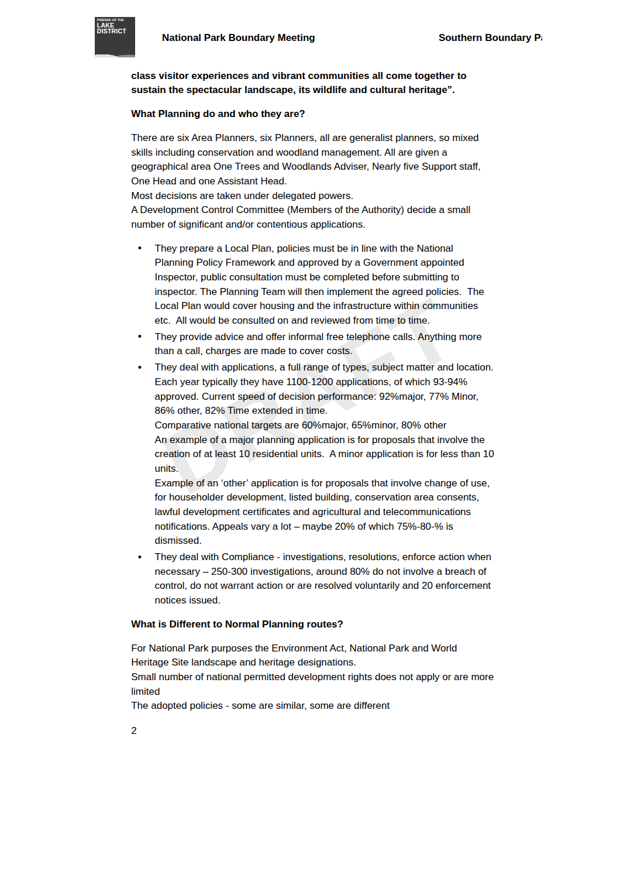Friends of the
LAKE
DISTRICT
National Park Boundary Meeting Southern Boundary Partnership
DRAFT
class visitor experiences and vibrant communities all come together to sustain the spectacular landscape, its wildlife and cultural heritage”.
What Planning do and who they are?
There are six Area Planners, six Planners, all are generalist planners, so mixed skills including conservation and woodland management. All are given a geographical area One Trees and Woodlands Adviser, Nearly five Support staff, One Head and one Assistant Head.
Most decisions are taken under delegated powers.
A Development Control Committee (Members of the Authority) decide a small number of significant and/or contentious applications.
They prepare a Local Plan, policies must be in line with the National Planning Policy Framework and approved by a Government appointed Inspector, public consultation must be completed before submitting to inspector. The Planning Team will then implement the agreed policies. The Local Plan would cover housing and the infrastructure within communities etc. All would be consulted on and reviewed from time to time.
They provide advice and offer informal free telephone calls. Anything more than a call, charges are made to cover costs.
They deal with applications, a full range of types, subject matter and location. Each year typically they have 1100-1200 applications, of which 93-94% approved. Current speed of decision performance: 92%major, 77% Minor, 86% other, 82% Time extended in time.
Comparative national targets are 60%major, 65%minor, 80% other
An example of a major planning application is for proposals that involve the creation of at least 10 residential units. A minor application is for less than 10 units.
Example of an ‘other’ application is for proposals that involve change of use, for householder development, listed building, conservation area consents, lawful development certificates and agricultural and telecommunications notifications. Appeals vary a lot – maybe 20% of which 75%-80-% is dismissed.
They deal with Compliance - investigations, resolutions, enforce action when necessary – 250-300 investigations, around 80% do not involve a breach of control, do not warrant action or are resolved voluntarily and 20 enforcement notices issued.
What is Different to Normal Planning routes?
For National Park purposes the Environment Act, National Park and World Heritage Site landscape and heritage designations.
Small number of national permitted development rights does not apply or are more limited
The adopted policies - some are similar, some are different
2